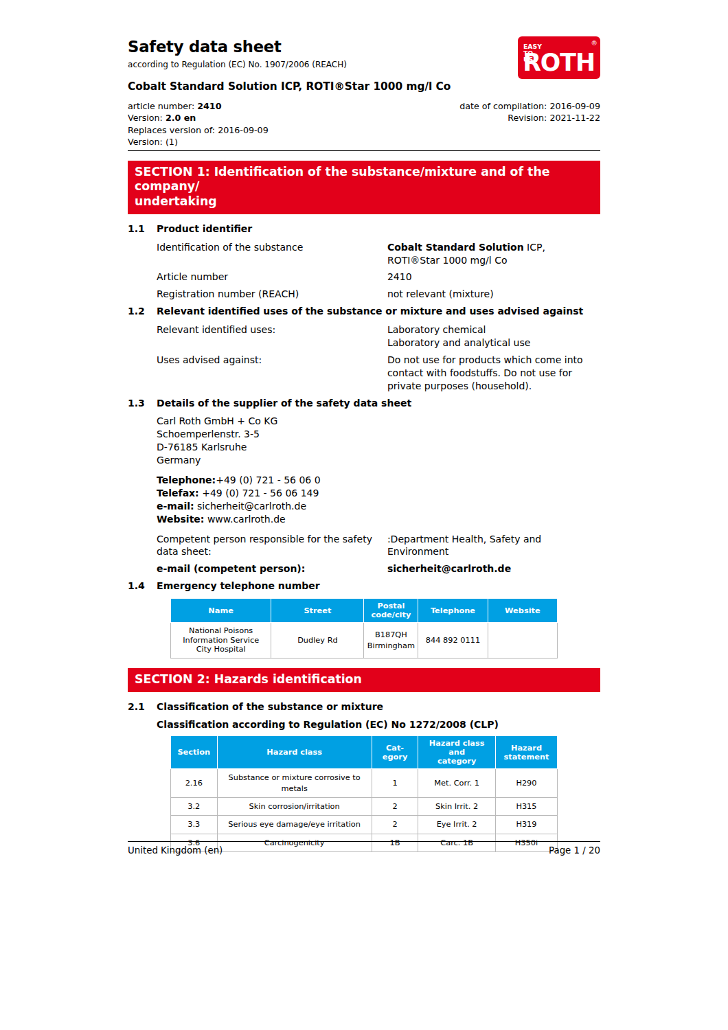Safety data sheet
according to Regulation (EC) No. 1907/2006 (REACH)
Cobalt Standard Solution ICP, ROTI®Star 1000 mg/l Co
EASY
TO
USE
®
ROTH
article number: 2410
Version: 2.0 en
Replaces version of: 2016-09-09
Version: (1)
date of compilation: 2016-09-09
Revision: 2021-11-22
SECTION 1: Identification of the substance/mixture and of the company/
undertaking
1.1
Product identifier
Identification of the substance
Cobalt Standard Solution ICP, ROTI®Star 1000 mg/l Co
Article number
2410
Registration number (REACH)
not relevant (mixture)
1.2
Relevant identified uses of the substance or mixture and uses advised against
Relevant identified uses:
Laboratory chemical
Laboratory and analytical use
Uses advised against:
Do not use for products which come into contact with foodstuffs. Do not use for private purposes (household).
1.3
Details of the supplier of the safety data sheet
Carl Roth GmbH + Co KG
Schoemperlenstr. 3-5
D-76185 Karlsruhe
Germany
Telephone:+49 (0) 721 - 56 06 0
Telefax: +49 (0) 721 - 56 06 149
e-mail: sicherheit@carlroth.de
Website: www.carlroth.de
Competent person responsible for the safety data sheet:
:Department Health, Safety and Environment
e-mail (competent person):
sicherheit@carlroth.de
1.4
Emergency telephone number
| Name | Street | Postal code/city | Telephone | Website |
| --- | --- | --- | --- | --- |
| National Poisons Information Service City Hospital | Dudley Rd | B187QH Birmingham | 844 892 0111 | |
SECTION 2: Hazards identification
2.1
Classification of the substance or mixture
Classification according to Regulation (EC) No 1272/2008 (CLP)
| Section | Hazard class | Cat- egory | Hazard class and category | Hazard statement |
| --- | --- | --- | --- | --- |
| 2.16 | Substance or mixture corrosive to metals | 1 | Met. Corr. 1 | H290 |
| 3.2 | Skin corrosion/irritation | 2 | Skin Irrit. 2 | H315 |
| 3.3 | Serious eye damage/eye irritation | 2 | Eye Irrit. 2 | H319 |
| 3.6 | Carcinogenicity | 1B | Carc. 1B | H350i |
United Kingdom (en)
Page 1 / 20